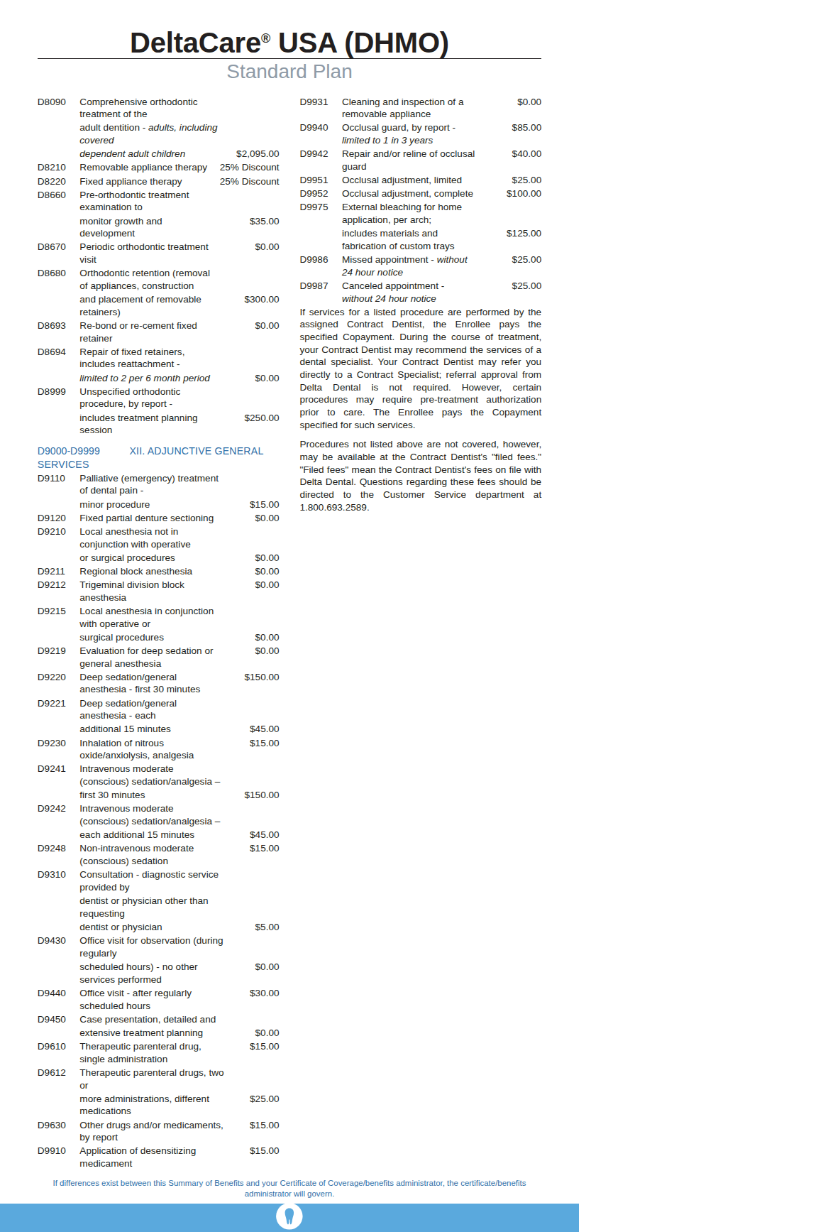DeltaCare® USA (DHMO)
Standard Plan
| D8090 | Comprehensive orthodontic treatment of the | |
| | adult dentition - adults, including covered | |
| | dependent adult children | $2,095.00 |
| D8210 | Removable appliance therapy | 25% Discount |
| D8220 | Fixed appliance therapy | 25% Discount |
| D8660 | Pre-orthodontic treatment examination to | |
| | monitor growth and development | $35.00 |
| D8670 | Periodic orthodontic treatment visit | $0.00 |
| D8680 | Orthodontic retention (removal of appliances, construction | |
| | and placement of removable retainers) | $300.00 |
| D8693 | Re-bond or re-cement fixed retainer | $0.00 |
| D8694 | Repair of fixed retainers, includes reattachment - | |
| | limited to 2 per 6 month period | $0.00 |
| D8999 | Unspecified orthodontic procedure, by report - | |
| | includes treatment planning session | $250.00 |
D9000-D9999 XII. ADJUNCTIVE GENERAL SERVICES
| D9110 | Palliative (emergency) treatment of dental pain - | |
| | minor procedure | $15.00 |
| D9120 | Fixed partial denture sectioning | $0.00 |
| D9210 | Local anesthesia not in conjunction with operative | |
| | or surgical procedures | $0.00 |
| D9211 | Regional block anesthesia | $0.00 |
| D9212 | Trigeminal division block anesthesia | $0.00 |
| D9215 | Local anesthesia in conjunction with operative or | |
| | surgical procedures | $0.00 |
| D9219 | Evaluation for deep sedation or general anesthesia | $0.00 |
| D9220 | Deep sedation/general anesthesia - first 30 minutes | $150.00 |
| D9221 | Deep sedation/general anesthesia - each | |
| | additional 15 minutes | $45.00 |
| D9230 | Inhalation of nitrous oxide/anxiolysis, analgesia | $15.00 |
| D9241 | Intravenous moderate (conscious) sedation/analgesia – | |
| | first 30 minutes | $150.00 |
| D9242 | Intravenous moderate (conscious) sedation/analgesia – | |
| | each additional 15 minutes | $45.00 |
| D9248 | Non-intravenous moderate (conscious) sedation | $15.00 |
| D9310 | Consultation - diagnostic service provided by | |
| | dentist or physician other than requesting | |
| | dentist or physician | $5.00 |
| D9430 | Office visit for observation (during regularly | |
| | scheduled hours) - no other services performed | $0.00 |
| D9440 | Office visit - after regularly scheduled hours | $30.00 |
| D9450 | Case presentation, detailed and | |
| | extensive treatment planning | $0.00 |
| D9610 | Therapeutic parenteral drug, single administration | $15.00 |
| D9612 | Therapeutic parenteral drugs, two or | |
| | more administrations, different medications | $25.00 |
| D9630 | Other drugs and/or medicaments, by report | $15.00 |
| D9910 | Application of desensitizing medicament | $15.00 |
| D9931 | Cleaning and inspection of a removable appliance | $0.00 |
| D9940 | Occlusal guard, by report - limited to 1 in 3 years | $85.00 |
| D9942 | Repair and/or reline of occlusal guard | $40.00 |
| D9951 | Occlusal adjustment, limited | $25.00 |
| D9952 | Occlusal adjustment, complete | $100.00 |
| D9975 | External bleaching for home application, per arch; | |
| | includes materials and fabrication of custom trays | $125.00 |
| D9986 | Missed appointment - without 24 hour notice | $25.00 |
| D9987 | Canceled appointment - without 24 hour notice | $25.00 |
If services for a listed procedure are performed by the assigned Contract Dentist, the Enrollee pays the specified Copayment. During the course of treatment, your Contract Dentist may recommend the services of a dental specialist. Your Contract Dentist may refer you directly to a Contract Specialist; referral approval from Delta Dental is not required. However, certain procedures may require pre-treatment authorization prior to care. The Enrollee pays the Copayment specified for such services.
Procedures not listed above are not covered, however, may be available at the Contract Dentist's "filed fees." "Filed fees" mean the Contract Dentist's fees on file with Delta Dental. Questions regarding these fees should be directed to the Customer Service department at 1.800.693.2589.
If differences exist between this Summary of Benefits and your Certificate of Coverage/benefits administrator, the certificate/benefits administrator will govern.